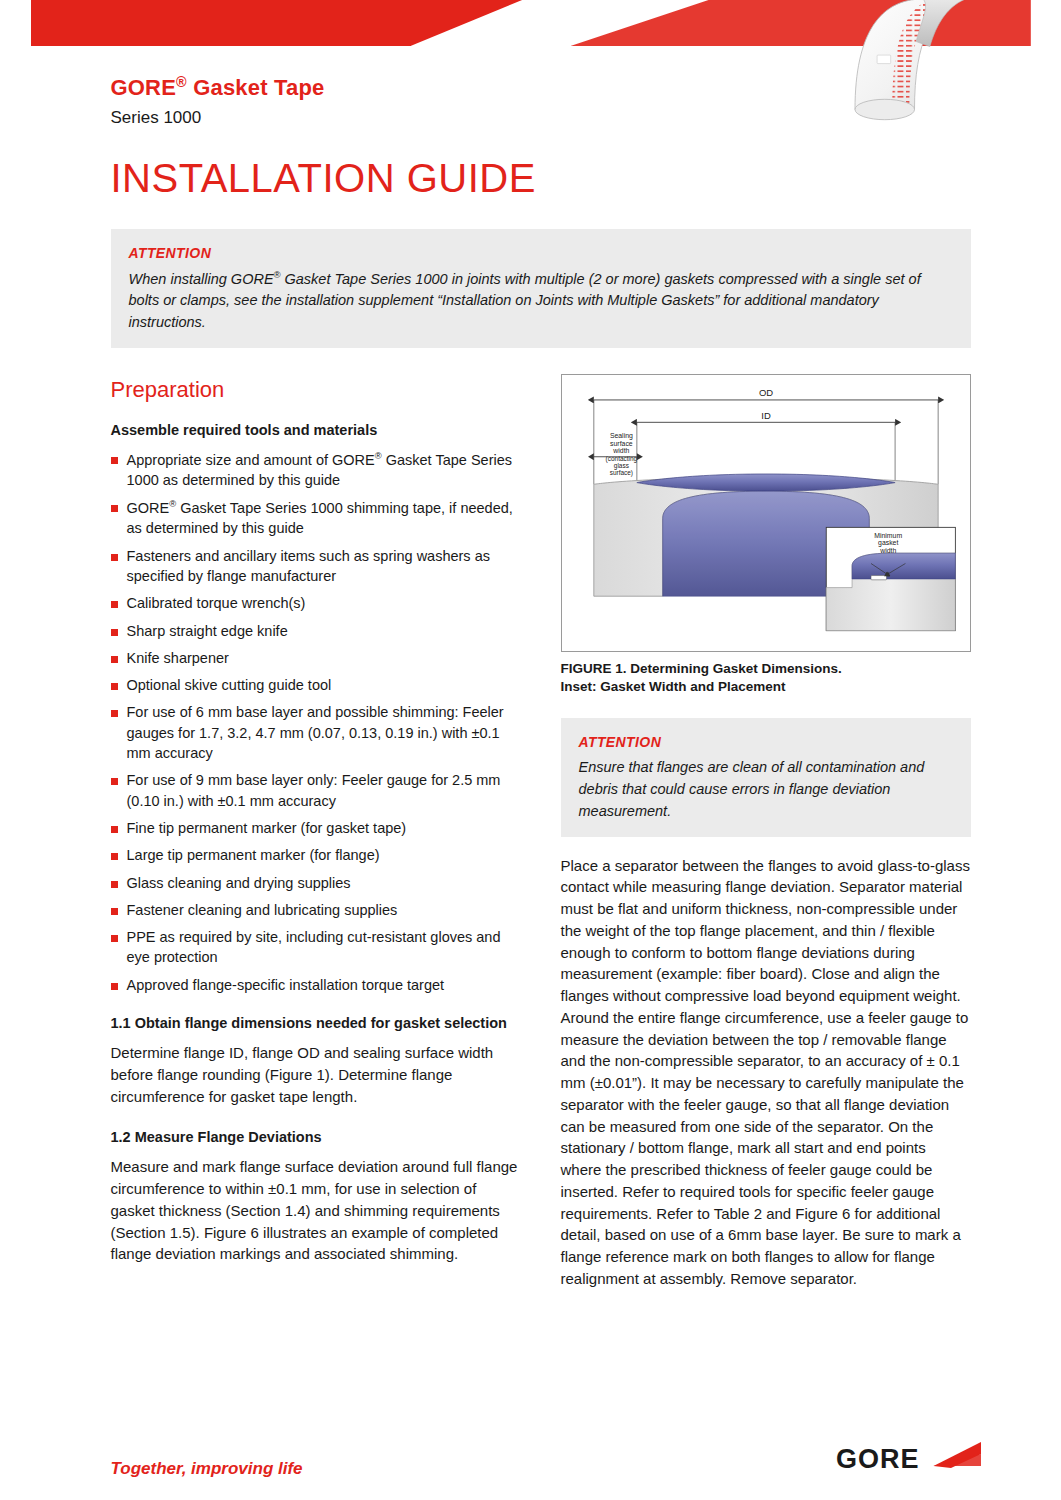GORE® Gasket Tape
Series 1000
INSTALLATION GUIDE
ATTENTION
When installing GORE® Gasket Tape Series 1000 in joints with multiple (2 or more) gaskets compressed with a single set of bolts or clamps, see the installation supplement “Installation on Joints with Multiple Gaskets” for additional mandatory instructions.
Preparation
Assemble required tools and materials
Appropriate size and amount of GORE® Gasket Tape Series 1000 as determined by this guide
GORE® Gasket Tape Series 1000 shimming tape, if needed, as determined by this guide
Fasteners and ancillary items such as spring washers as specified by flange manufacturer
Calibrated torque wrench(s)
Sharp straight edge knife
Knife sharpener
Optional skive cutting guide tool
For use of 6 mm base layer and possible shimming: Feeler gauges for 1.7, 3.2, 4.7 mm (0.07, 0.13, 0.19 in.) with ±0.1 mm accuracy
For use of 9 mm base layer only: Feeler gauge for 2.5 mm (0.10 in.) with ±0.1 mm accuracy
Fine tip permanent marker (for gasket tape)
Large tip permanent marker (for flange)
Glass cleaning and drying supplies
Fastener cleaning and lubricating supplies
PPE as required by site, including cut-resistant gloves and eye protection
Approved flange-specific installation torque target
1.1 Obtain flange dimensions needed for gasket selection
Determine flange ID, flange OD and sealing surface width before flange rounding (Figure 1). Determine flange circumference for gasket tape length.
1.2 Measure Flange Deviations
Measure and mark flange surface deviation around full flange circumference to within ±0.1 mm, for use in selection of gasket thickness (Section 1.4) and shimming requirements (Section 1.5). Figure 6 illustrates an example of completed flange deviation markings and associated shimming.
OD ID Sealing surface width (contacting glass surface) Minimum gasket width
FIGURE 1. Determining Gasket Dimensions.
Inset: Gasket Width and Placement
ATTENTION
Ensure that flanges are clean of all contamination and debris that could cause errors in flange deviation measurement.
Place a separator between the flanges to avoid glass-to-glass contact while measuring flange deviation. Separator material must be flat and uniform thickness, non-compressible under the weight of the top flange placement, and thin / flexible enough to conform to bottom flange deviations during measurement (example: fiber board). Close and align the flanges without compressive load beyond equipment weight. Around the entire flange circumference, use a feeler gauge to measure the deviation between the top / removable flange and the non-compressible separator, to an accuracy of ± 0.1 mm (±0.01”). It may be necessary to carefully manipulate the separator with the feeler gauge, so that all flange deviation can be measured from one side of the separator. On the stationary / bottom flange, mark all start and end points where the prescribed thickness of feeler gauge could be inserted. Refer to required tools for specific feeler gauge requirements. Refer to Table 2 and Figure 6 for additional detail, based on use of a 6mm base layer. Be sure to mark a flange reference mark on both flanges to allow for flange realignment at assembly. Remove separator.
Together, improving life
GORE